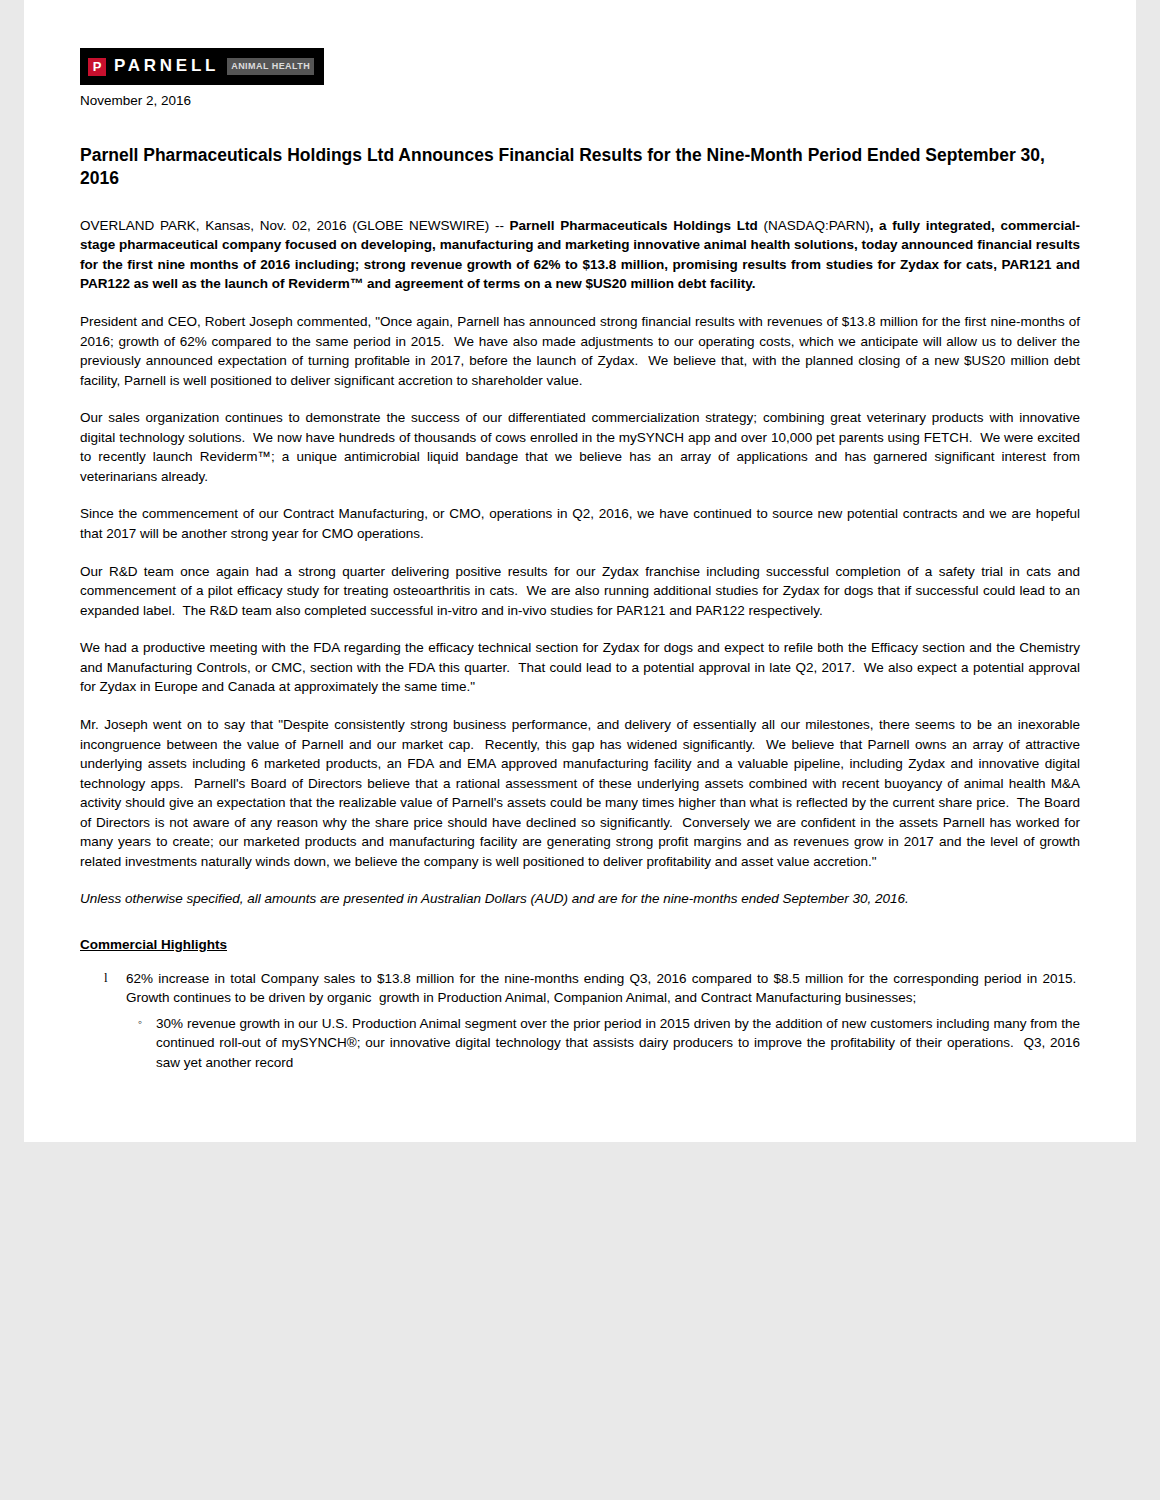PPARNELLANIMAL HEALTH
November 2, 2016
Parnell Pharmaceuticals Holdings Ltd Announces Financial Results for the Nine-Month Period Ended September 30, 2016
OVERLAND PARK, Kansas, Nov. 02, 2016 (GLOBE NEWSWIRE) -- Parnell Pharmaceuticals Holdings Ltd (NASDAQ:PARN), a fully integrated, commercial-stage pharmaceutical company focused on developing, manufacturing and marketing innovative animal health solutions, today announced financial results for the first nine months of 2016 including; strong revenue growth of 62% to $13.8 million, promising results from studies for Zydax for cats, PAR121 and PAR122 as well as the launch of Reviderm™ and agreement of terms on a new $US20 million debt facility.
President and CEO, Robert Joseph commented, "Once again, Parnell has announced strong financial results with revenues of $13.8 million for the first nine-months of 2016; growth of 62% compared to the same period in 2015. We have also made adjustments to our operating costs, which we anticipate will allow us to deliver the previously announced expectation of turning profitable in 2017, before the launch of Zydax. We believe that, with the planned closing of a new $US20 million debt facility, Parnell is well positioned to deliver significant accretion to shareholder value.
Our sales organization continues to demonstrate the success of our differentiated commercialization strategy; combining great veterinary products with innovative digital technology solutions. We now have hundreds of thousands of cows enrolled in the mySYNCH app and over 10,000 pet parents using FETCH. We were excited to recently launch Reviderm™; a unique antimicrobial liquid bandage that we believe has an array of applications and has garnered significant interest from veterinarians already.
Since the commencement of our Contract Manufacturing, or CMO, operations in Q2, 2016, we have continued to source new potential contracts and we are hopeful that 2017 will be another strong year for CMO operations.
Our R&D team once again had a strong quarter delivering positive results for our Zydax franchise including successful completion of a safety trial in cats and commencement of a pilot efficacy study for treating osteoarthritis in cats. We are also running additional studies for Zydax for dogs that if successful could lead to an expanded label. The R&D team also completed successful in-vitro and in-vivo studies for PAR121 and PAR122 respectively.
We had a productive meeting with the FDA regarding the efficacy technical section for Zydax for dogs and expect to refile both the Efficacy section and the Chemistry and Manufacturing Controls, or CMC, section with the FDA this quarter. That could lead to a potential approval in late Q2, 2017. We also expect a potential approval for Zydax in Europe and Canada at approximately the same time."
Mr. Joseph went on to say that "Despite consistently strong business performance, and delivery of essentially all our milestones, there seems to be an inexorable incongruence between the value of Parnell and our market cap. Recently, this gap has widened significantly. We believe that Parnell owns an array of attractive underlying assets including 6 marketed products, an FDA and EMA approved manufacturing facility and a valuable pipeline, including Zydax and innovative digital technology apps. Parnell's Board of Directors believe that a rational assessment of these underlying assets combined with recent buoyancy of animal health M&A activity should give an expectation that the realizable value of Parnell's assets could be many times higher than what is reflected by the current share price. The Board of Directors is not aware of any reason why the share price should have declined so significantly. Conversely we are confident in the assets Parnell has worked for many years to create; our marketed products and manufacturing facility are generating strong profit margins and as revenues grow in 2017 and the level of growth related investments naturally winds down, we believe the company is well positioned to deliver profitability and asset value accretion."
Unless otherwise specified, all amounts are presented in Australian Dollars (AUD) and are for the nine-months ended September 30, 2016.
Commercial Highlights
62% increase in total Company sales to $13.8 million for the nine-months ending Q3, 2016 compared to $8.5 million for the corresponding period in 2015. Growth continues to be driven by organic growth in Production Animal, Companion Animal, and Contract Manufacturing businesses;
30% revenue growth in our U.S. Production Animal segment over the prior period in 2015 driven by the addition of new customers including many from the continued roll-out of mySYNCH®; our innovative digital technology that assists dairy producers to improve the profitability of their operations. Q3, 2016 saw yet another record